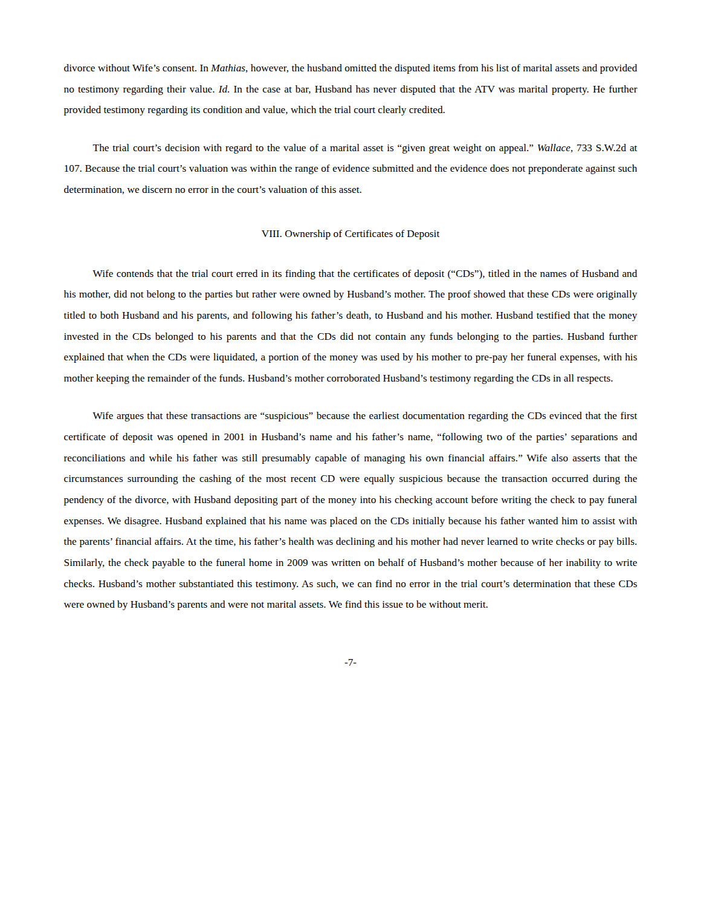divorce without Wife’s consent. In Mathias, however, the husband omitted the disputed items from his list of marital assets and provided no testimony regarding their value. Id. In the case at bar, Husband has never disputed that the ATV was marital property. He further provided testimony regarding its condition and value, which the trial court clearly credited.
The trial court’s decision with regard to the value of a marital asset is “given great weight on appeal.” Wallace, 733 S.W.2d at 107. Because the trial court’s valuation was within the range of evidence submitted and the evidence does not preponderate against such determination, we discern no error in the court’s valuation of this asset.
VIII. Ownership of Certificates of Deposit
Wife contends that the trial court erred in its finding that the certificates of deposit (“CDs”), titled in the names of Husband and his mother, did not belong to the parties but rather were owned by Husband’s mother. The proof showed that these CDs were originally titled to both Husband and his parents, and following his father’s death, to Husband and his mother. Husband testified that the money invested in the CDs belonged to his parents and that the CDs did not contain any funds belonging to the parties. Husband further explained that when the CDs were liquidated, a portion of the money was used by his mother to pre-pay her funeral expenses, with his mother keeping the remainder of the funds. Husband’s mother corroborated Husband’s testimony regarding the CDs in all respects.
Wife argues that these transactions are “suspicious” because the earliest documentation regarding the CDs evinced that the first certificate of deposit was opened in 2001 in Husband’s name and his father’s name, “following two of the parties’ separations and reconciliations and while his father was still presumably capable of managing his own financial affairs.” Wife also asserts that the circumstances surrounding the cashing of the most recent CD were equally suspicious because the transaction occurred during the pendency of the divorce, with Husband depositing part of the money into his checking account before writing the check to pay funeral expenses. We disagree. Husband explained that his name was placed on the CDs initially because his father wanted him to assist with the parents’ financial affairs. At the time, his father’s health was declining and his mother had never learned to write checks or pay bills. Similarly, the check payable to the funeral home in 2009 was written on behalf of Husband’s mother because of her inability to write checks. Husband’s mother substantiated this testimony. As such, we can find no error in the trial court’s determination that these CDs were owned by Husband’s parents and were not marital assets. We find this issue to be without merit.
-7-